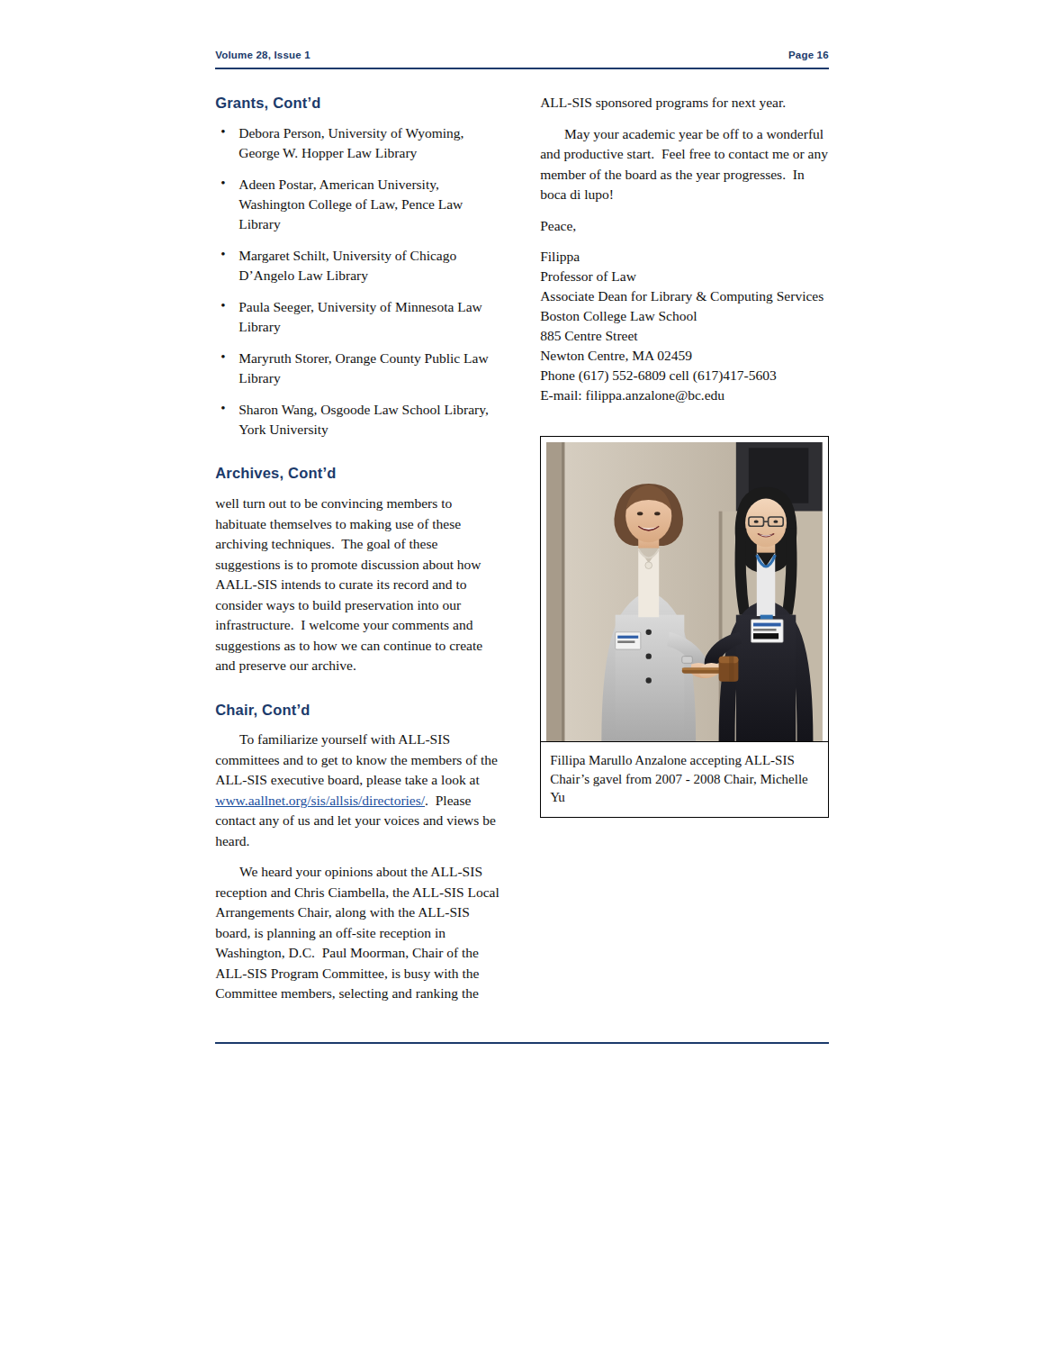Volume 28, Issue 1
Page 16
Grants, Cont’d
Debora Person, University of Wyoming, George W. Hopper Law Library
Adeen Postar, American University, Washington College of Law, Pence Law Library
Margaret Schilt, University of Chicago D’Angelo Law Library
Paula Seeger, University of Minnesota Law Library
Maryruth Storer, Orange County Public Law Library
Sharon Wang, Osgoode Law School Library, York University
Archives, Cont’d
well turn out to be convincing members to habituate themselves to making use of these archiving techniques. The goal of these suggestions is to promote discussion about how AALL-SIS intends to curate its record and to consider ways to build preservation into our infrastructure. I welcome your comments and suggestions as to how we can continue to create and preserve our archive.
Chair, Cont’d
To familiarize yourself with ALL-SIS committees and to get to know the members of the ALL-SIS executive board, please take a look at www.aallnet.org/sis/allsis/directories/. Please contact any of us and let your voices and views be heard.
We heard your opinions about the ALL-SIS reception and Chris Ciambella, the ALL-SIS Local Arrangements Chair, along with the ALL-SIS board, is planning an off-site reception in Washington, D.C. Paul Moorman, Chair of the ALL-SIS Program Committee, is busy with the Committee members, selecting and ranking the
ALL-SIS sponsored programs for next year.
May your academic year be off to a wonderful and productive start. Feel free to contact me or any member of the board as the year progresses. In boca di lupo!
Peace,
Filippa Professor of Law Associate Dean for Library & Computing Services Boston College Law School 885 Centre Street Newton Centre, MA 02459 Phone (617) 552-6809 cell (617)417-5603 E-mail: filippa.anzalone@bc.edu
Fillipa Marullo Anzalone accepting ALL-SIS Chair’s gavel from 2007 - 2008 Chair, Michelle Yu